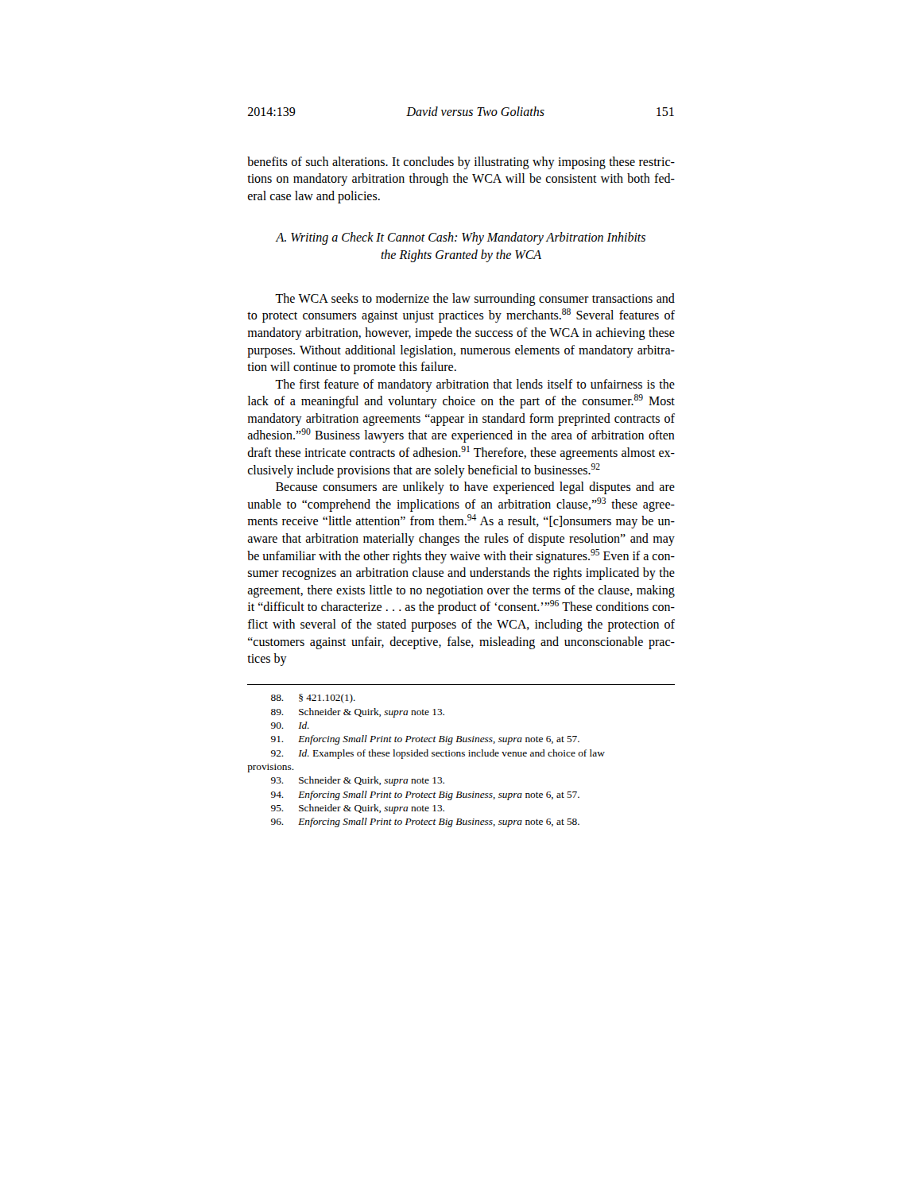2014:139 David versus Two Goliaths 151
benefits of such alterations. It concludes by illustrating why imposing these restrictions on mandatory arbitration through the WCA will be consistent with both federal case law and policies.
A. Writing a Check It Cannot Cash: Why Mandatory Arbitration Inhibits
the Rights Granted by the WCA
The WCA seeks to modernize the law surrounding consumer transactions and to protect consumers against unjust practices by merchants.88 Several features of mandatory arbitration, however, impede the success of the WCA in achieving these purposes. Without additional legislation, numerous elements of mandatory arbitration will continue to promote this failure.
The first feature of mandatory arbitration that lends itself to unfairness is the lack of a meaningful and voluntary choice on the part of the consumer.89 Most mandatory arbitration agreements “appear in standard form preprinted contracts of adhesion.”90 Business lawyers that are experienced in the area of arbitration often draft these intricate contracts of adhesion.91 Therefore, these agreements almost exclusively include provisions that are solely beneficial to businesses.92
Because consumers are unlikely to have experienced legal disputes and are unable to “comprehend the implications of an arbitration clause,”93 these agreements receive “little attention” from them.94 As a result, “[c]onsumers may be unaware that arbitration materially changes the rules of dispute resolution” and may be unfamiliar with the other rights they waive with their signatures.95 Even if a consumer recognizes an arbitration clause and understands the rights implicated by the agreement, there exists little to no negotiation over the terms of the clause, making it “difficult to characterize . . . as the product of ‘consent.’”96 These conditions conflict with several of the stated purposes of the WCA, including the protection of “customers against unfair, deceptive, false, misleading and unconscionable practices by
88.§ 421.102(1). 89. Schneider & Quirk, supra note 13. 90. Id. 91. Enforcing Small Print to Protect Big Business, supra note 6, at 57. 92. Id. Examples of these lopsided sections include venue and choice of law provisions. 93. Schneider & Quirk, supra note 13. 94. Enforcing Small Print to Protect Big Business, supra note 6, at 57. 95. Schneider & Quirk, supra note 13. 96. Enforcing Small Print to Protect Big Business, supra note 6, at 58.